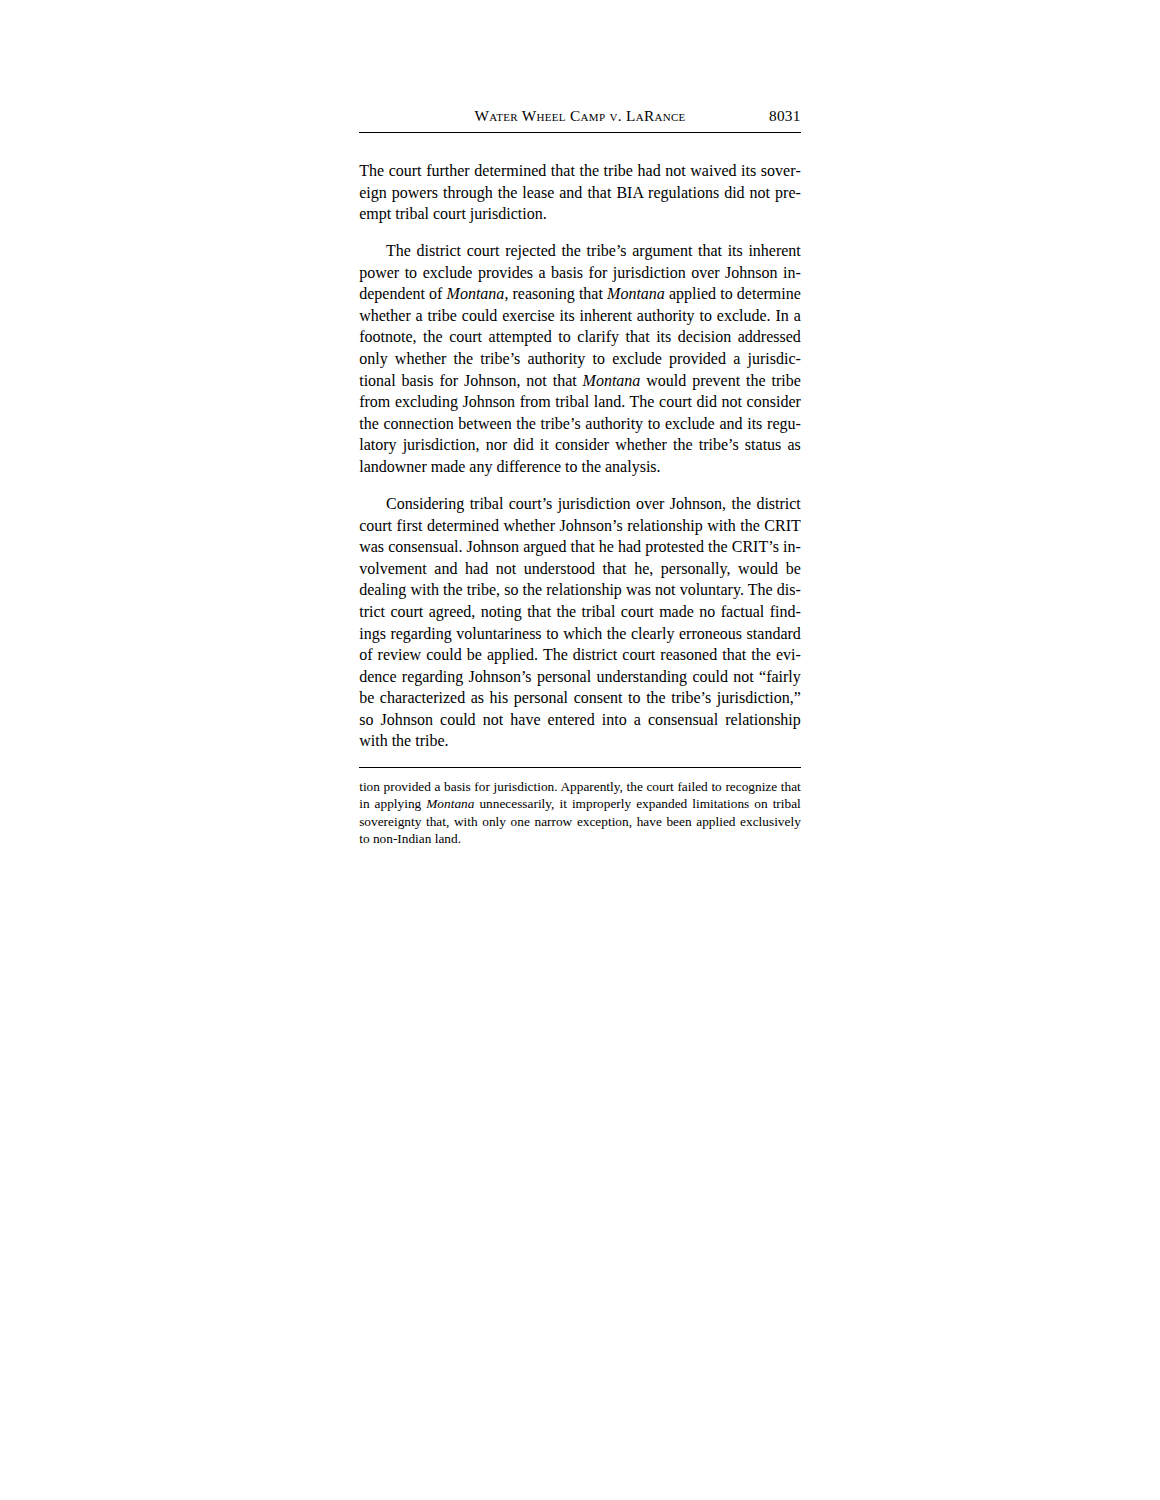Water Wheel Camp v. LaRance 8031
The court further determined that the tribe had not waived its sovereign powers through the lease and that BIA regulations did not preempt tribal court jurisdiction.
The district court rejected the tribe’s argument that its inherent power to exclude provides a basis for jurisdiction over Johnson independent of Montana, reasoning that Montana applied to determine whether a tribe could exercise its inherent authority to exclude. In a footnote, the court attempted to clarify that its decision addressed only whether the tribe’s authority to exclude provided a jurisdictional basis for Johnson, not that Montana would prevent the tribe from excluding Johnson from tribal land. The court did not consider the connection between the tribe’s authority to exclude and its regulatory jurisdiction, nor did it consider whether the tribe’s status as landowner made any difference to the analysis.
Considering tribal court’s jurisdiction over Johnson, the district court first determined whether Johnson’s relationship with the CRIT was consensual. Johnson argued that he had protested the CRIT’s involvement and had not understood that he, personally, would be dealing with the tribe, so the relationship was not voluntary. The district court agreed, noting that the tribal court made no factual findings regarding voluntariness to which the clearly erroneous standard of review could be applied. The district court reasoned that the evidence regarding Johnson’s personal understanding could not “fairly be characterized as his personal consent to the tribe’s jurisdiction,” so Johnson could not have entered into a consensual relationship with the tribe.
tion provided a basis for jurisdiction. Apparently, the court failed to recognize that in applying Montana unnecessarily, it improperly expanded limitations on tribal sovereignty that, with only one narrow exception, have been applied exclusively to non-Indian land.